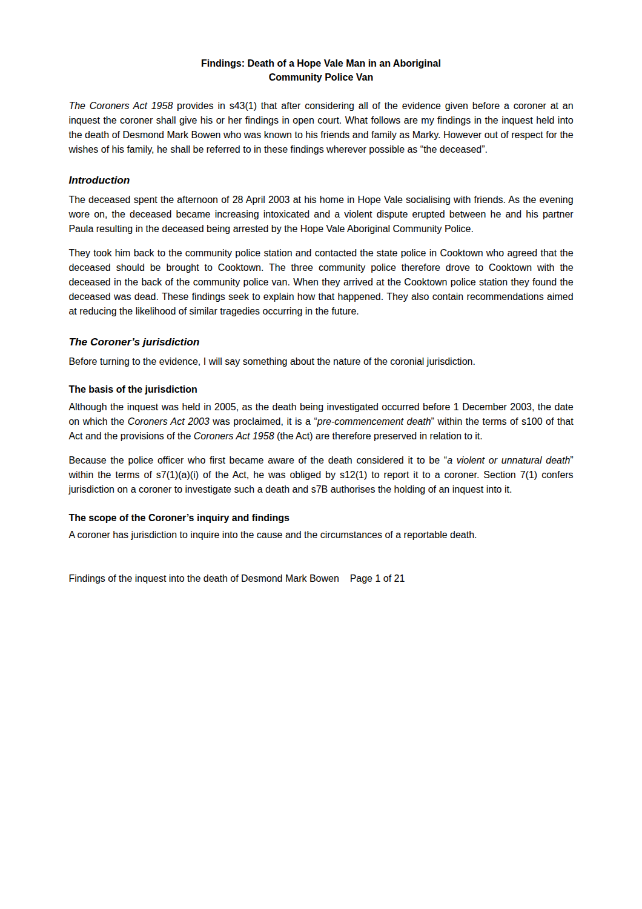Findings: Death of a Hope Vale Man in an Aboriginal
Community Police Van
The Coroners Act 1958 provides in s43(1) that after considering all of the evidence given before a coroner at an inquest the coroner shall give his or her findings in open court. What follows are my findings in the inquest held into the death of Desmond Mark Bowen who was known to his friends and family as Marky. However out of respect for the wishes of his family, he shall be referred to in these findings wherever possible as “the deceased”.
Introduction
The deceased spent the afternoon of 28 April 2003 at his home in Hope Vale socialising with friends. As the evening wore on, the deceased became increasing intoxicated and a violent dispute erupted between he and his partner Paula resulting in the deceased being arrested by the Hope Vale Aboriginal Community Police.
They took him back to the community police station and contacted the state police in Cooktown who agreed that the deceased should be brought to Cooktown. The three community police therefore drove to Cooktown with the deceased in the back of the community police van. When they arrived at the Cooktown police station they found the deceased was dead. These findings seek to explain how that happened. They also contain recommendations aimed at reducing the likelihood of similar tragedies occurring in the future.
The Coroner’s jurisdiction
Before turning to the evidence, I will say something about the nature of the coronial jurisdiction.
The basis of the jurisdiction
Although the inquest was held in 2005, as the death being investigated occurred before 1 December 2003, the date on which the Coroners Act 2003 was proclaimed, it is a “pre-commencement death” within the terms of s100 of that Act and the provisions of the Coroners Act 1958 (the Act) are therefore preserved in relation to it.
Because the police officer who first became aware of the death considered it to be “a violent or unnatural death” within the terms of s7(1)(a)(i) of the Act, he was obliged by s12(1) to report it to a coroner. Section 7(1) confers jurisdiction on a coroner to investigate such a death and s7B authorises the holding of an inquest into it.
The scope of the Coroner’s inquiry and findings
A coroner has jurisdiction to inquire into the cause and the circumstances of a reportable death.
Findings of the inquest into the death of Desmond Mark Bowen Page 1 of 21